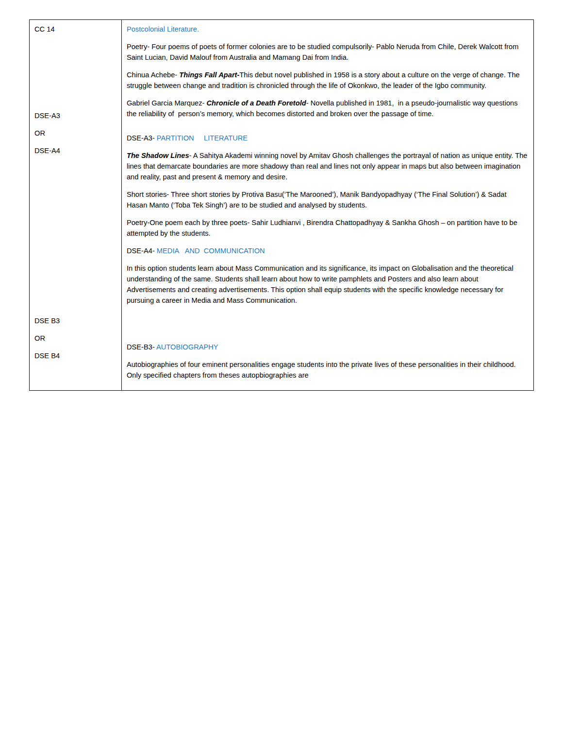| CC 14 DSE-A3 OR DSE-A4 DSE B3 OR DSE B4 | Postcolonial Literature. Poetry- Four poems of poets of former colonies are to be studied compulsorily- Pablo Neruda from Chile, Derek Walcott from Saint Lucian, David Malouf from Australia and Mamang Dai from India. Chinua Achebe- Things Fall Apart- This debut novel published in 1958 is a story about a culture on the verge of change. The struggle between change and tradition is chronicled through the life of Okonkwo, the leader of the Igbo community. Gabriel Garcia Marquez- Chronicle of a Death Foretold - Novella published in 1981, in a pseudo-journalistic way questions the reliability of person’s memory, which becomes distorted and broken over the passage of time. DSE-A3- PARTITION LITERATURE The Shadow Lines - A Sahitya Akademi winning novel by Amitav Ghosh challenges the portrayal of nation as unique entity. The lines that demarcate boundaries are more shadowy than real and lines not only appear in maps but also between imagination and reality, past and present & memory and desire. Short stories- Three short stories by Protiva Basu(‘The Marooned’), Manik Bandyopadhyay (‘The Final Solution’) & Sadat Hasan Manto (‘Toba Tek Singh’) are to be studied and analysed by students. Poetry-One poem each by three poets- Sahir Ludhianvi , Birendra Chattopadhyay & Sankha Ghosh – on partition have to be attempted by the students. DSE-A4- MEDIA AND COMMUNICATION In this option students learn about Mass Communication and its significance, its impact on Globalisation and the theoretical understanding of the same. Students shall learn about how to write pamphlets and Posters and also learn about Advertisements and creating advertisements. This option shall equip students with the specific knowledge necessary for pursuing a career in Media and Mass Communication. DSE-B3- AUTOBIOGRAPHY Autobiographies of four eminent personalities engage students into the private lives of these personalities in their childhood. Only specified chapters from theses autopbiographies are |